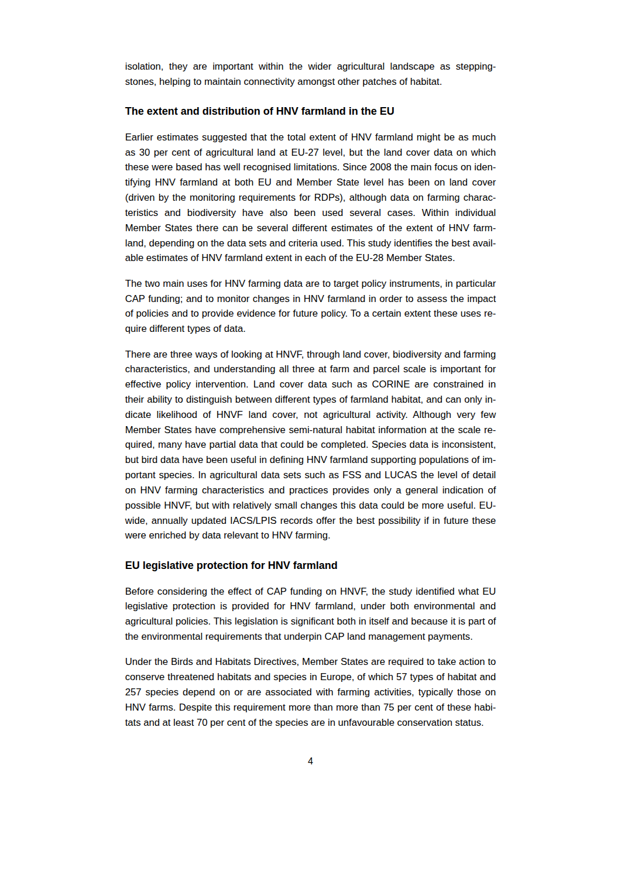isolation, they are important within the wider agricultural landscape as stepping-stones, helping to maintain connectivity amongst other patches of habitat.
The extent and distribution of HNV farmland in the EU
Earlier estimates suggested that the total extent of HNV farmland might be as much as 30 per cent of agricultural land at EU-27 level, but the land cover data on which these were based has well recognised limitations. Since 2008 the main focus on identifying HNV farmland at both EU and Member State level has been on land cover (driven by the monitoring requirements for RDPs), although data on farming characteristics and biodiversity have also been used several cases. Within individual Member States there can be several different estimates of the extent of HNV farmland, depending on the data sets and criteria used. This study identifies the best available estimates of HNV farmland extent in each of the EU-28 Member States.
The two main uses for HNV farming data are to target policy instruments, in particular CAP funding; and to monitor changes in HNV farmland in order to assess the impact of policies and to provide evidence for future policy. To a certain extent these uses require different types of data.
There are three ways of looking at HNVF, through land cover, biodiversity and farming characteristics, and understanding all three at farm and parcel scale is important for effective policy intervention. Land cover data such as CORINE are constrained in their ability to distinguish between different types of farmland habitat, and can only indicate likelihood of HNVF land cover, not agricultural activity. Although very few Member States have comprehensive semi-natural habitat information at the scale required, many have partial data that could be completed. Species data is inconsistent, but bird data have been useful in defining HNV farmland supporting populations of important species. In agricultural data sets such as FSS and LUCAS the level of detail on HNV farming characteristics and practices provides only a general indication of possible HNVF, but with relatively small changes this data could be more useful. EU-wide, annually updated IACS/LPIS records offer the best possibility if in future these were enriched by data relevant to HNV farming.
EU legislative protection for HNV farmland
Before considering the effect of CAP funding on HNVF, the study identified what EU legislative protection is provided for HNV farmland, under both environmental and agricultural policies. This legislation is significant both in itself and because it is part of the environmental requirements that underpin CAP land management payments.
Under the Birds and Habitats Directives, Member States are required to take action to conserve threatened habitats and species in Europe, of which 57 types of habitat and 257 species depend on or are associated with farming activities, typically those on HNV farms. Despite this requirement more than more than 75 per cent of these habitats and at least 70 per cent of the species are in unfavourable conservation status.
4